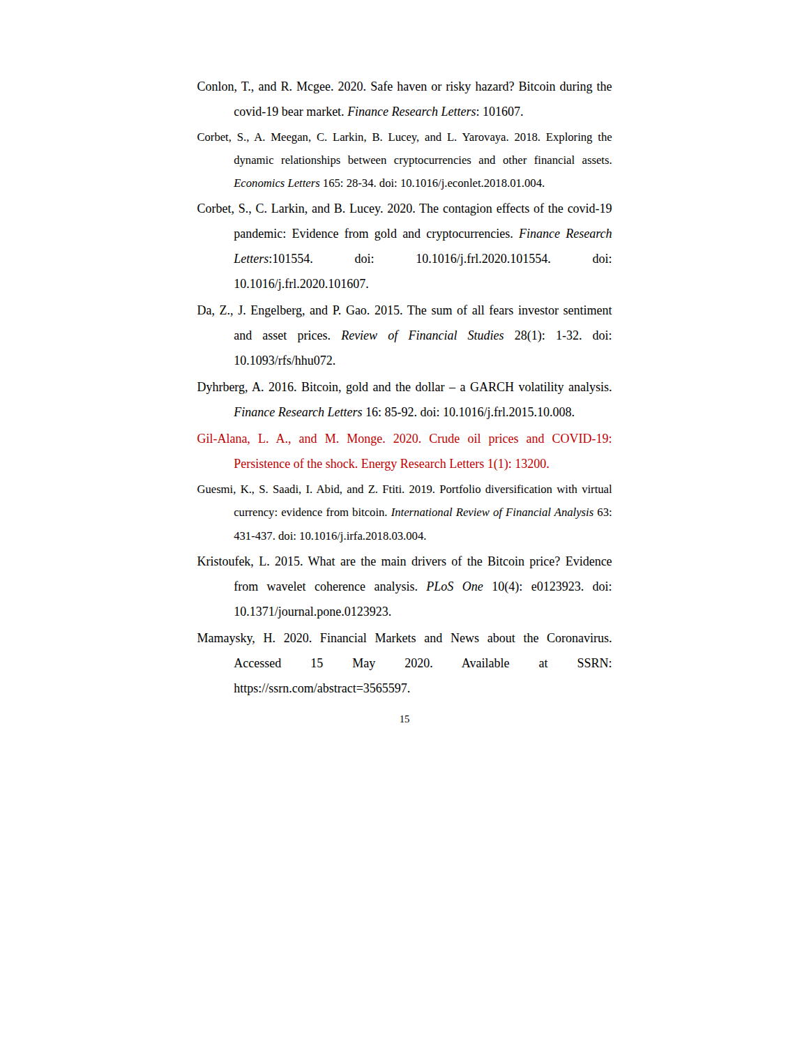Conlon, T., and R. Mcgee. 2020. Safe haven or risky hazard? Bitcoin during the covid-19 bear market. Finance Research Letters: 101607.
Corbet, S., A. Meegan, C. Larkin, B. Lucey, and L. Yarovaya. 2018. Exploring the dynamic relationships between cryptocurrencies and other financial assets. Economics Letters 165: 28-34. doi: 10.1016/j.econlet.2018.01.004.
Corbet, S., C. Larkin, and B. Lucey. 2020. The contagion effects of the covid-19 pandemic: Evidence from gold and cryptocurrencies. Finance Research Letters:101554. doi: 10.1016/j.frl.2020.101554. doi: 10.1016/j.frl.2020.101607.
Da, Z., J. Engelberg, and P. Gao. 2015. The sum of all fears investor sentiment and asset prices. Review of Financial Studies 28(1): 1-32. doi: 10.1093/rfs/hhu072.
Dyhrberg, A. 2016. Bitcoin, gold and the dollar – a GARCH volatility analysis. Finance Research Letters 16: 85-92. doi: 10.1016/j.frl.2015.10.008.
Gil-Alana, L. A., and M. Monge. 2020. Crude oil prices and COVID-19: Persistence of the shock. Energy Research Letters 1(1): 13200.
Guesmi, K., S. Saadi, I. Abid, and Z. Ftiti. 2019. Portfolio diversification with virtual currency: evidence from bitcoin. International Review of Financial Analysis 63: 431-437. doi: 10.1016/j.irfa.2018.03.004.
Kristoufek, L. 2015. What are the main drivers of the Bitcoin price? Evidence from wavelet coherence analysis. PLoS One 10(4): e0123923. doi: 10.1371/journal.pone.0123923.
Mamaysky, H. 2020. Financial Markets and News about the Coronavirus. Accessed 15 May 2020. Available at SSRN: https://ssrn.com/abstract=3565597.
15